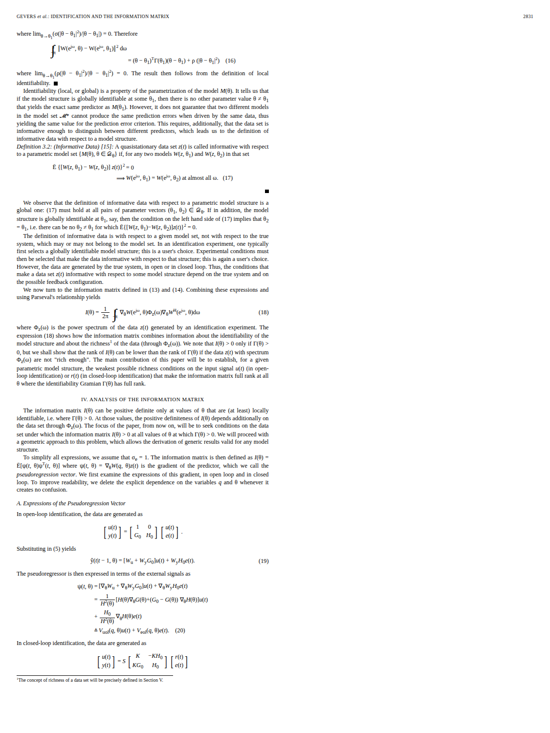GEVERS et al.: IDENTIFICATION AND THE INFORMATION MATRIX 2831
where limθ→θ1(σ(|θ − θ1|2)/|θ − θ1|) = 0. Therefore
∫π−π ‖W(ejω, θ) − W(ejω, θ1)‖2 dω
= (θ − θ1)TΓ(θ1)(θ − θ1) + ρ (|θ − θ1|2) (16)
where limθ→θ1(ρ(|θ − θ1|2)/|θ − θ1|2) = 0. The result then follows from the definition of local identifiability.
Identifiability (local, or global) is a property of the parametrization of the model M(θ). It tells us that if the model structure is globally identifiable at some θ1, then there is no other parameter value θ ≠ θ1 that yields the exact same predictor as M(θ1). However, it does not guarantee that two different models in the model set 𝓜* cannot produce the same prediction errors when driven by the same data, thus yielding the same value for the prediction error criterion. This requires, additionally, that the data set is informative enough to distinguish between different predictors, which leads us to the definition of informative data with respect to a model structure.
Definition 3.2: (Informative Data) [15]: A quasistationary data set z(t) is called informative with respect to a parametric model set {M(θ), θ ∈ 𝒟θ} if, for any two models W(z, θ1) and W(z, θ2) in that set
Ē {[W(z, θ1) − W(z, θ2)] z(t)}2
= 0
⟹
W(ejω, θ1) = W(ejω, θ2) at almost all ω. (17)
We observe that the definition of informative data with respect to a parametric model structure is a global one: (17) must hold at all pairs of parameter vectors (θ1, θ2) ∈ 𝒟θ. If in addition, the model structure is globally identifiable at θ1, say, then the condition on the left hand side of (17) implies that θ2 = θ1, i.e. there can be no θ2 ≠ θ1 for which Ē{[W(z, θ1)−W(z, θ2)]z(t)}2 = 0.
The definition of informative data is with respect to a given model set, not with respect to the true system, which may or may not belong to the model set. In an identification experiment, one typically first selects a globally identifiable model structure; this is a user's choice. Experimental conditions must then be selected that make the data informative with respect to that structure; this is again a user's choice. However, the data are generated by the true system, in open or in closed loop. Thus, the conditions that make a data set z(t) informative with respect to some model structure depend on the true system and on the possible feedback configuration.
We now turn to the information matrix defined in (13) and (14). Combining these expressions and using Parseval's relationship yields
I(θ) = 12π ∫π−π ∇θW(ejω, θ)Φz(ω)∇θWH(ejω, θ)dω (18)
where Φz(ω) is the power spectrum of the data z(t) generated by an identification experiment. The expression (18) shows how the information matrix combines information about the identifiability of the model structure and about the richness1 of the data (through Φz(ω)). We note that I(θ) > 0 only if Γ(θ) > 0, but we shall show that the rank of I(θ) can be lower than the rank of Γ(θ) if the data z(t) with spectrum Φz(ω) are not "rich enough". The main contribution of this paper will be to establish, for a given parametric model structure, the weakest possible richness conditions on the input signal u(t) (in open-loop identification) or r(t) (in closed-loop identification) that make the information matrix full rank at all θ where the identifiability Gramian Γ(θ) has full rank.
IV. Analysis of the Information Matrix
The information matrix I(θ) can be positive definite only at values of θ that are (at least) locally identifiable, i.e. where Γ(θ) > 0. At those values, the positive definiteness of I(θ) depends additionally on the data set through Φz(ω). The focus of the paper, from now on, will be to seek conditions on the data set under which the information matrix I(θ) > 0 at all values of θ at which Γ(θ) > 0. We will proceed with a geometric approach to this problem, which allows the derivation of generic results valid for any model structure.
To simplify all expressions, we assume that σe = 1. The information matrix is then defined as I(θ) = Ē[ψ(t, θ)ψT(t, θ)] where ψ(t, θ) = ∇θW(q, θ)z(t) is the gradient of the predictor, which we call the pseudoregression vector. We first examine the expressions of this gradient, in open loop and in closed loop. To improve readability, we delete the explicit dependence on the variables q and θ whenever it creates no confusion.
A. Expressions of the Pseudoregression Vector
In open-loop identification, the data are generated as
[ u(t) y(t) ] = [ 10 G0 H0 ] [ u(t) e(t) ] .
Substituting in (5) yields
ŷ(t|t − 1, θ) = [Wu + WyG0]u(t) + WyH0e(t). (19)
The pseudoregressor is then expressed in terms of the external signals as
ψ(t, θ) =
[∇θWu + ∇θWyG0]u(t) + ∇θWyH0e(t)
=
1 H2(θ)[H(θ)∇θG(θ)+(G0 − G(θ)) ∇θH(θ)]u(t)
+
H0 H2(θ)∇θH(θ)e(t)
≜
Vuol(q, θ)u(t) + Veol(q, θ)e(t). (20)
In closed-loop identification, the data are generated as
[ u(t) y(t) ] = S [ K−KH0 KG0 H0 ] [ r(t) e(t) ]
1The concept of richness of a data set will be precisely defined in Section V.